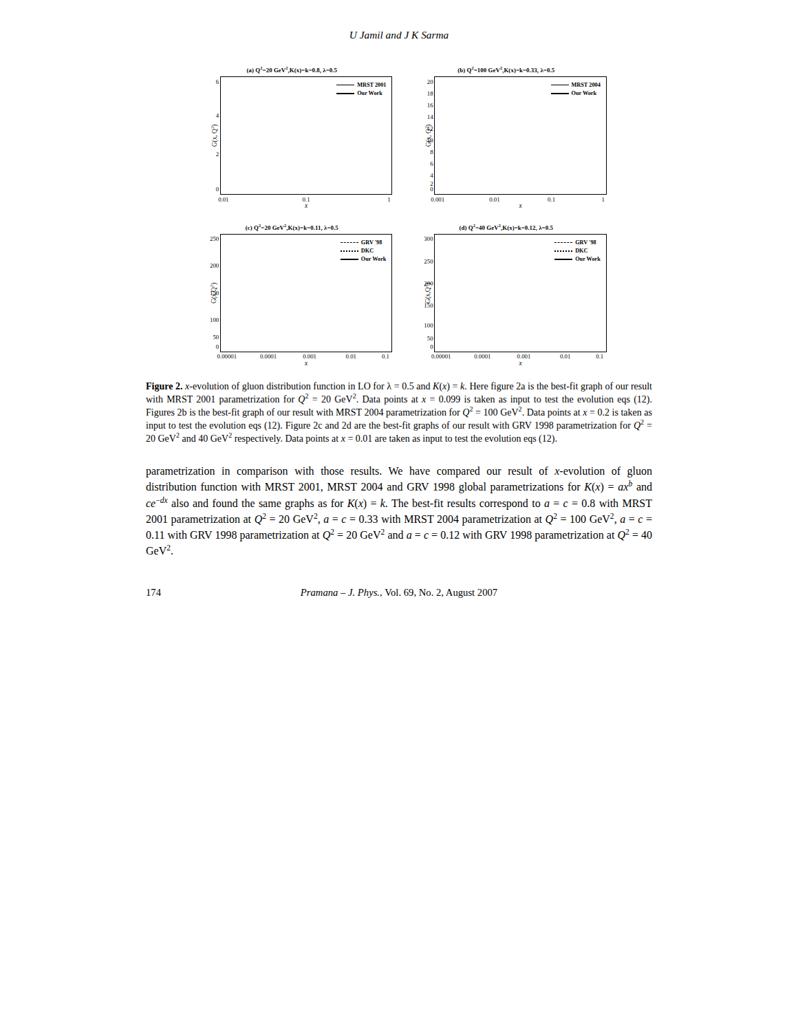U Jamil and J K Sarma
(a) Q2=20 GeV2,K(x)=k=0.8, λ=0.5
G(x, Q2)
6 4 2 0
MRST 2001
Our Work
0.01 0.1 1
x
(b) Q2=100 GeV2,K(x)=k=0.33, λ=0.5
G(x, Q2)
20 18 16 14 12 10 8 6 4 2 0
MRST 2004
Our Work
0.001 0.01 0.1 1
x
(c) Q2=20 GeV2,K(x)=k=0.11, λ=0.5
G(x,Q2)
250 200 150 100 50 0
GRV '98
DKC
Our Work
0.00001 0.0001 0.001 0.01 0.1
x
(d) Q2=40 GeV2,K(x)=k=0.12, λ=0.5
G(x,Q2)
300 250 200 150 100 50 0
GRV '98
DKC
Our Work
0.00001 0.0001 0.001 0.01 0.1
x
Figure 2. x-evolution of gluon distribution function in LO for λ = 0.5 and K(x) = k. Here figure 2a is the best-fit graph of our result with MRST 2001 parametrization for Q2 = 20 GeV2. Data points at x = 0.099 is taken as input to test the evolution eqs (12). Figures 2b is the best-fit graph of our result with MRST 2004 parametrization for Q2 = 100 GeV2. Data points at x = 0.2 is taken as input to test the evolution eqs (12). Figure 2c and 2d are the best-fit graphs of our result with GRV 1998 parametrization for Q2 = 20 GeV2 and 40 GeV2 respectively. Data points at x = 0.01 are taken as input to test the evolution eqs (12).
parametrization in comparison with those results. We have compared our result of x-evolution of gluon distribution function with MRST 2001, MRST 2004 and GRV 1998 global parametrizations for K(x) = axb and ce−dx also and found the same graphs as for K(x) = k. The best-fit results correspond to a = c = 0.8 with MRST 2001 parametrization at Q2 = 20 GeV2, a = c = 0.33 with MRST 2004 parametrization at Q2 = 100 GeV2, a = c = 0.11 with GRV 1998 parametrization at Q2 = 20 GeV2 and a = c = 0.12 with GRV 1998 parametrization at Q2 = 40 GeV2.
174
Pramana – J. Phys., Vol. 69, No. 2, August 2007